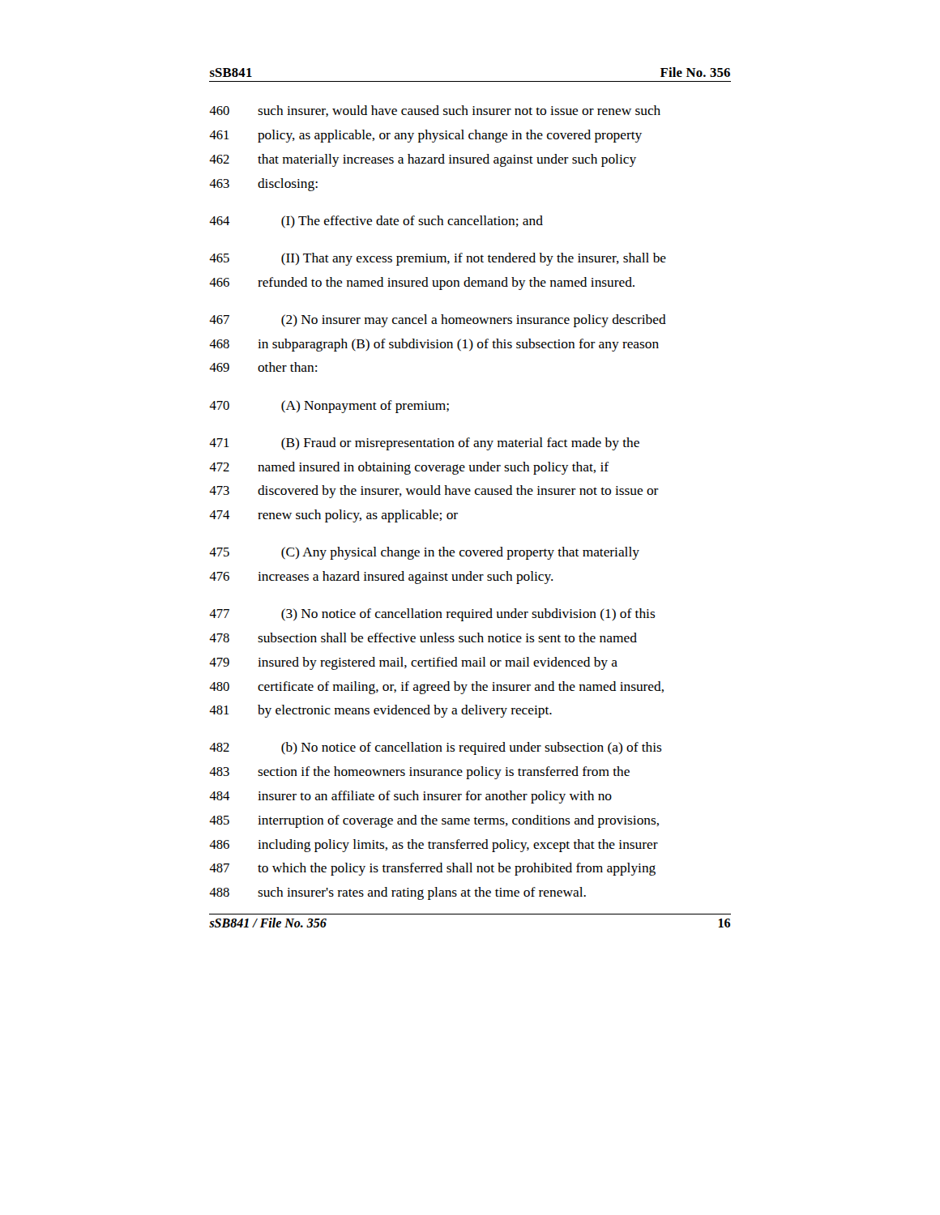sSB841
File No. 356
460 such insurer, would have caused such insurer not to issue or renew such
461 policy, as applicable, or any physical change in the covered property
462 that materially increases a hazard insured against under such policy
463 disclosing:
464(I) The effective date of such cancellation; and
465(II) That any excess premium, if not tendered by the insurer, shall be
466 refunded to the named insured upon demand by the named insured.
467(2) No insurer may cancel a homeowners insurance policy described
468 in subparagraph (B) of subdivision (1) of this subsection for any reason
469 other than:
470(A) Nonpayment of premium;
471(B) Fraud or misrepresentation of any material fact made by the
472 named insured in obtaining coverage under such policy that, if
473 discovered by the insurer, would have caused the insurer not to issue or
474 renew such policy, as applicable; or
475(C) Any physical change in the covered property that materially
476 increases a hazard insured against under such policy.
477(3) No notice of cancellation required under subdivision (1) of this
478 subsection shall be effective unless such notice is sent to the named
479 insured by registered mail, certified mail or mail evidenced by a
480 certificate of mailing, or, if agreed by the insurer and the named insured,
481 by electronic means evidenced by a delivery receipt.
482(b) No notice of cancellation is required under subsection (a) of this
483 section if the homeowners insurance policy is transferred from the
484 insurer to an affiliate of such insurer for another policy with no
485 interruption of coverage and the same terms, conditions and provisions,
486 including policy limits, as the transferred policy, except that the insurer
487 to which the policy is transferred shall not be prohibited from applying
488 such insurer's rates and rating plans at the time of renewal.
sSB841 / File No. 356
16